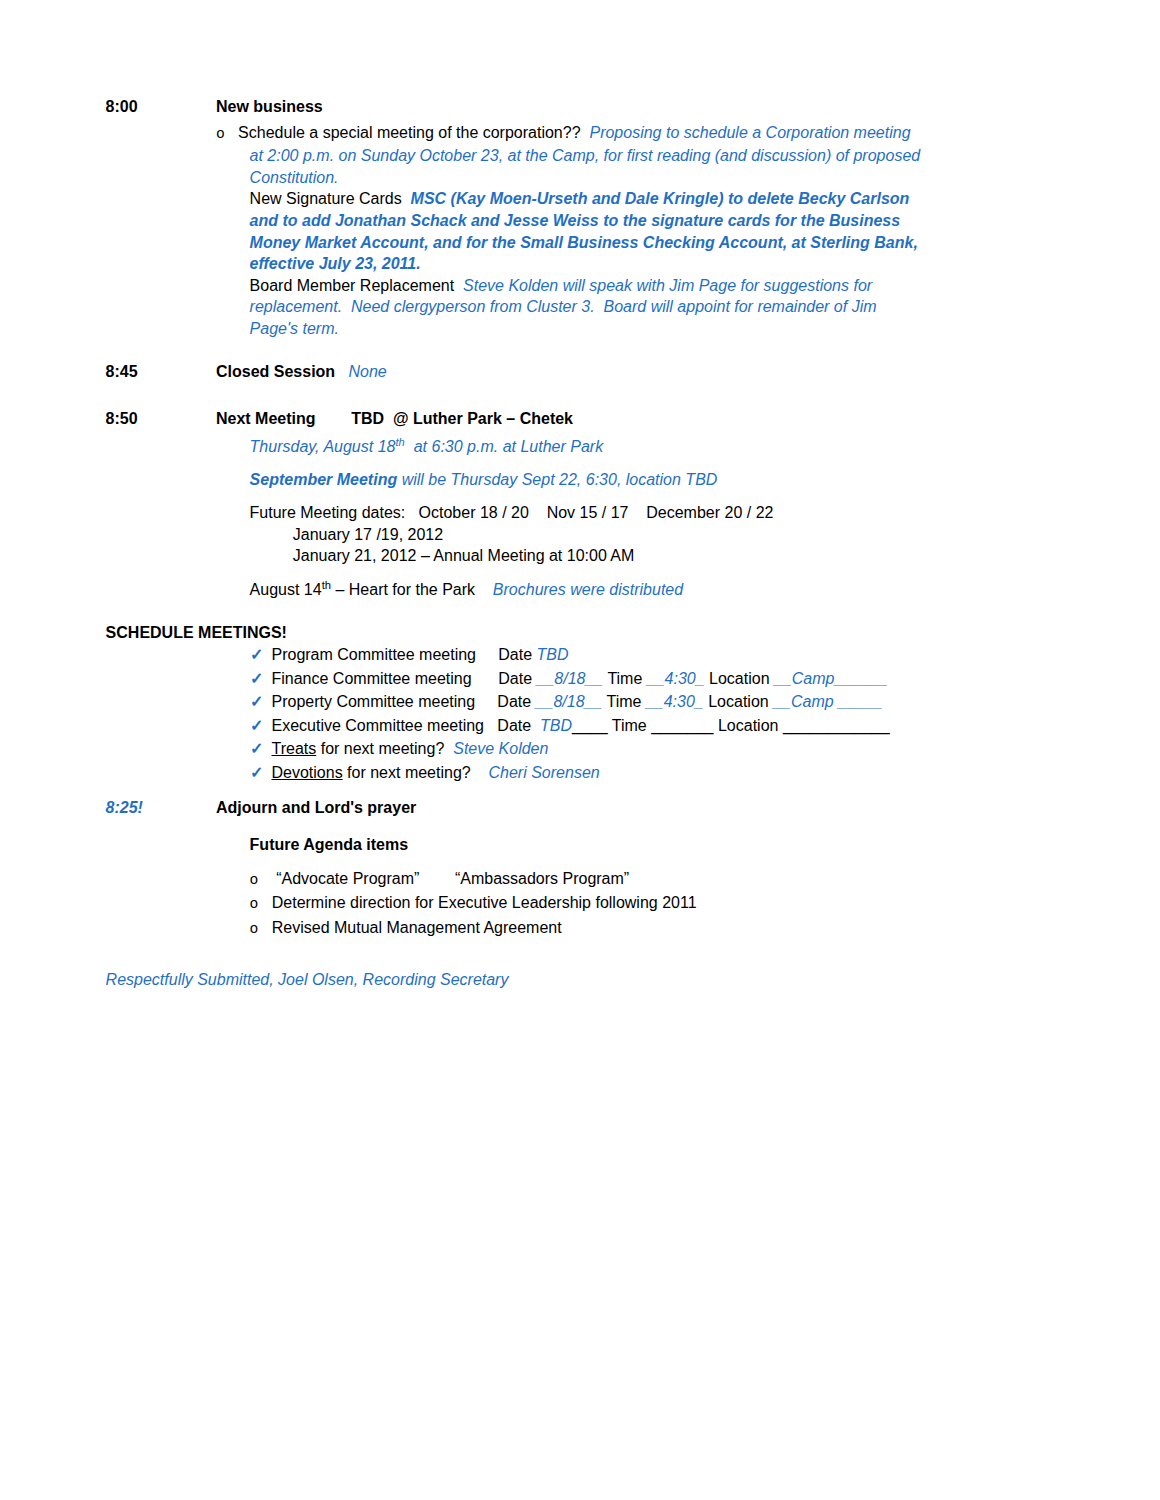8:00 New business
o Schedule a special meeting of the corporation?? Proposing to schedule a Corporation meeting at 2:00 p.m. on Sunday October 23, at the Camp, for first reading (and discussion) of proposed Constitution.
New Signature Cards MSC (Kay Moen-Urseth and Dale Kringle) to delete Becky Carlson and to add Jonathan Schack and Jesse Weiss to the signature cards for the Business Money Market Account, and for the Small Business Checking Account, at Sterling Bank, effective July 23, 2011.
Board Member Replacement Steve Kolden will speak with Jim Page for suggestions for replacement. Need clergyperson from Cluster 3. Board will appoint for remainder of Jim Page's term.
8:45 Closed Session None
8:50 Next Meeting TBD @ Luther Park – Chetek
Thursday, August 18th at 6:30 p.m. at Luther Park
September Meeting will be Thursday Sept 22, 6:30, location TBD
Future Meeting dates: October 18 / 20 Nov 15 / 17 December 20 / 22
January 17 /19, 2012
January 21, 2012 – Annual Meeting at 10:00 AM
August 14th – Heart for the Park Brochures were distributed
SCHEDULE MEETINGS!
✓ Program Committee meeting Date TBD
✓ Finance Committee meeting Date __8/18__ Time __4:30_ Location __Camp______
✓ Property Committee meeting Date __8/18__ Time __4:30_ Location __Camp _____
✓ Executive Committee meeting Date TBD____ Time _______ Location ____________
✓ Treats for next meeting? Steve Kolden
✓ Devotions for next meeting? Cheri Sorensen
8:25!Adjourn and Lord's prayer
Future Agenda items
o “Advocate Program” “Ambassadors Program”
o Determine direction for Executive Leadership following 2011
o Revised Mutual Management Agreement
Respectfully Submitted, Joel Olsen, Recording Secretary